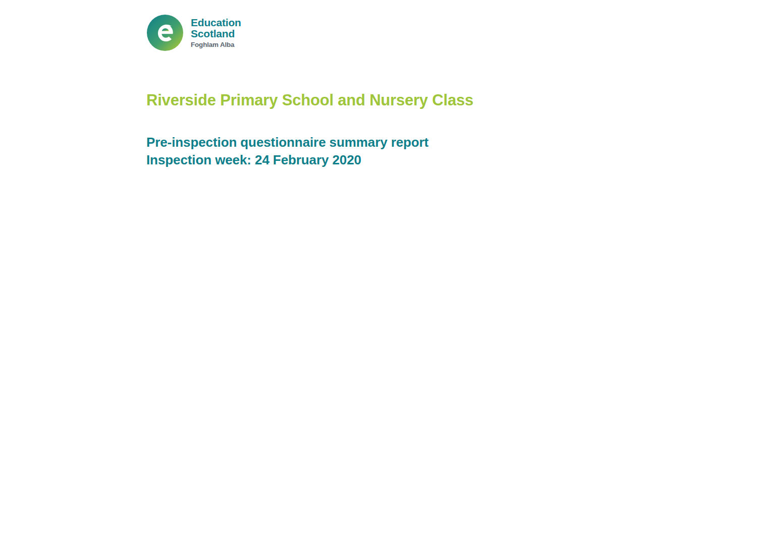Education Scotland Foghlam Alba
Riverside Primary School and Nursery Class
Pre-inspection questionnaire summary report Inspection week: 24 February 2020